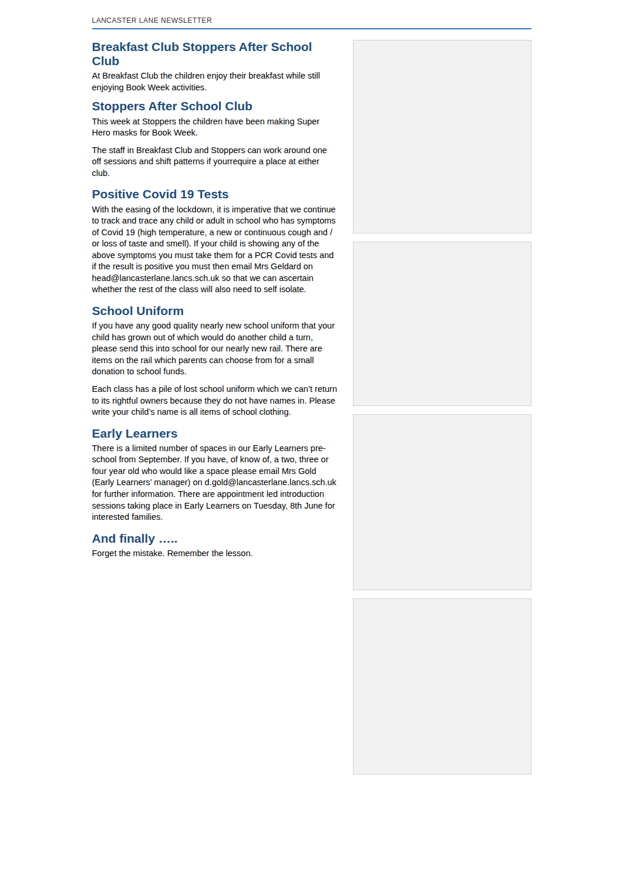Lancaster Lane Newsletter
Breakfast Club Stoppers After School Club
At Breakfast Club the children enjoy their breakfast while still enjoying Book Week activities.
Stoppers After School Club
This week at Stoppers the children have been making Super Hero masks for Book Week.
The staff in Breakfast Club and Stoppers can work around one off sessions and shift patterns if yourrequire a place at either club.
Positive Covid 19 Tests
With the easing of the lockdown, it is imperative that we continue to track and trace any child or adult in school who has symptoms of Covid 19 (high temperature, a new or continuous cough and / or loss of taste and smell). If your child is showing any of the above symptoms you must take them for a PCR Covid tests and if the result is positive you must then email Mrs Geldard on head@lancasterlane.lancs.sch.uk so that we can ascertain whether the rest of the class will also need to self isolate.
School Uniform
If you have any good quality nearly new school uniform that your child has grown out of which would do another child a turn, please send this into school for our nearly new rail. There are items on the rail which parents can choose from for a small donation to school funds.
Each class has a pile of lost school uniform which we can’t return to its rightful owners because they do not have names in. Please write your child’s name is all items of school clothing.
Early Learners
There is a limited number of spaces in our Early Learners pre-school from September. If you have, of know of, a two, three or four year old who would like a space please email Mrs Gold (Early Learners’ manager) on d.gold@lancasterlane.lancs.sch.uk for further information. There are appointment led introduction sessions taking place in Early Learners on Tuesday, 8th June for interested families.
And finally …..
Forget the mistake. Remember the lesson.